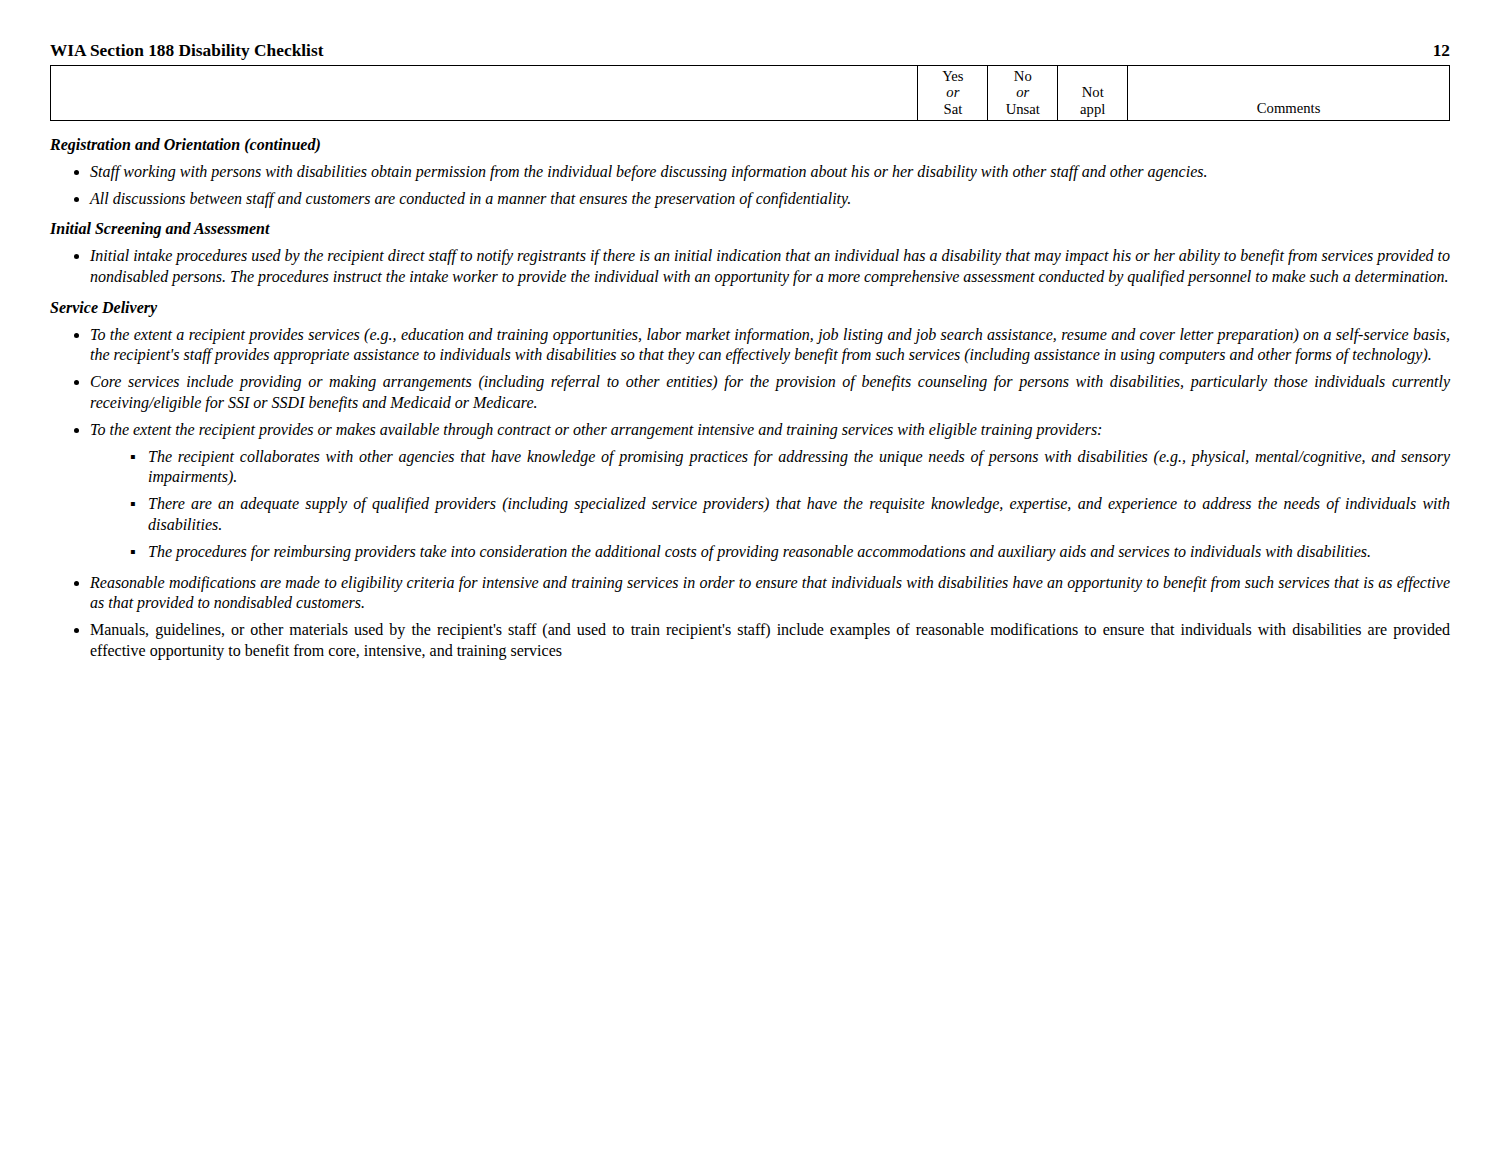WIA Section 188 Disability Checklist 12
| | Yes or Sat | No or Unsat | Not appl | Comments |
Registration and Orientation (continued)
Staff working with persons with disabilities obtain permission from the individual before discussing information about his or her disability with other staff and other agencies.
All discussions between staff and customers are conducted in a manner that ensures the preservation of confidentiality.
Initial Screening and Assessment
Initial intake procedures used by the recipient direct staff to notify registrants if there is an initial indication that an individual has a disability that may impact his or her ability to benefit from services provided to nondisabled persons. The procedures instruct the intake worker to provide the individual with an opportunity for a more comprehensive assessment conducted by qualified personnel to make such a determination.
Service Delivery
To the extent a recipient provides services (e.g., education and training opportunities, labor market information, job listing and job search assistance, resume and cover letter preparation) on a self-service basis, the recipient's staff provides appropriate assistance to individuals with disabilities so that they can effectively benefit from such services (including assistance in using computers and other forms of technology).
Core services include providing or making arrangements (including referral to other entities) for the provision of benefits counseling for persons with disabilities, particularly those individuals currently receiving/eligible for SSI or SSDI benefits and Medicaid or Medicare.
To the extent the recipient provides or makes available through contract or other arrangement intensive and training services with eligible training providers:
The recipient collaborates with other agencies that have knowledge of promising practices for addressing the unique needs of persons with disabilities (e.g., physical, mental/cognitive, and sensory impairments).
There are an adequate supply of qualified providers (including specialized service providers) that have the requisite knowledge, expertise, and experience to address the needs of individuals with disabilities.
The procedures for reimbursing providers take into consideration the additional costs of providing reasonable accommodations and auxiliary aids and services to individuals with disabilities.
Reasonable modifications are made to eligibility criteria for intensive and training services in order to ensure that individuals with disabilities have an opportunity to benefit from such services that is as effective as that provided to nondisabled customers.
Manuals, guidelines, or other materials used by the recipient's staff (and used to train recipient's staff) include examples of reasonable modifications to ensure that individuals with disabilities are provided effective opportunity to benefit from core, intensive, and training services